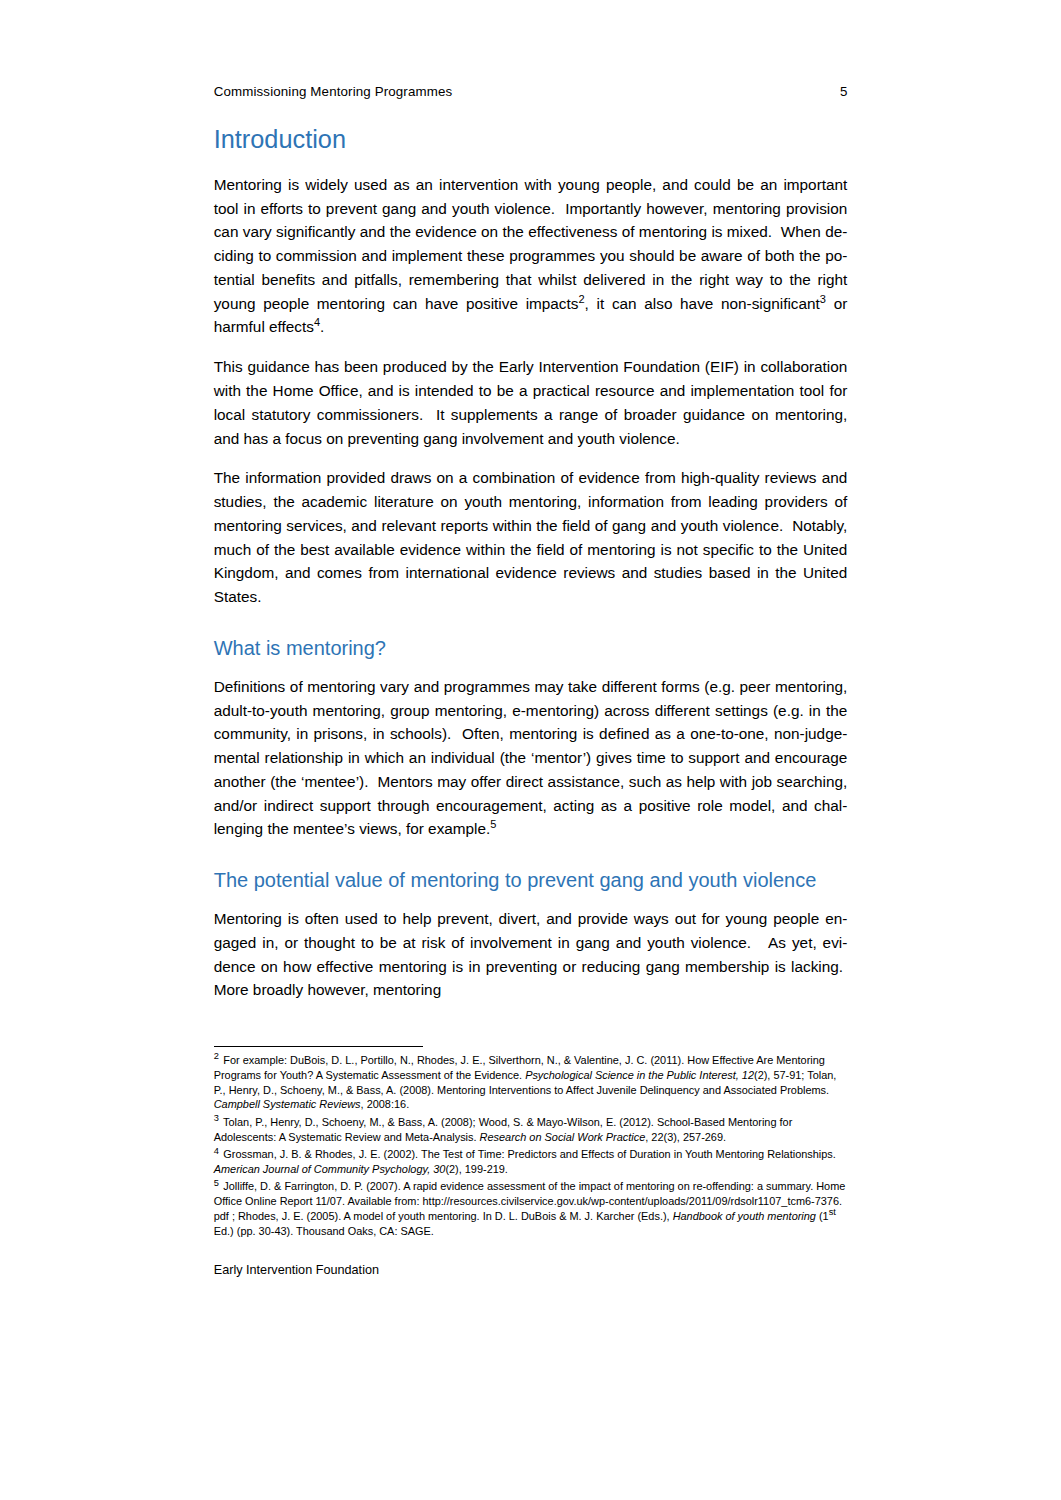Commissioning Mentoring Programmes 5
Introduction
Mentoring is widely used as an intervention with young people, and could be an important tool in efforts to prevent gang and youth violence. Importantly however, mentoring provision can vary significantly and the evidence on the effectiveness of mentoring is mixed. When deciding to commission and implement these programmes you should be aware of both the potential benefits and pitfalls, remembering that whilst delivered in the right way to the right young people mentoring can have positive impacts2, it can also have non-significant3 or harmful effects4.
This guidance has been produced by the Early Intervention Foundation (EIF) in collaboration with the Home Office, and is intended to be a practical resource and implementation tool for local statutory commissioners. It supplements a range of broader guidance on mentoring, and has a focus on preventing gang involvement and youth violence.
The information provided draws on a combination of evidence from high-quality reviews and studies, the academic literature on youth mentoring, information from leading providers of mentoring services, and relevant reports within the field of gang and youth violence. Notably, much of the best available evidence within the field of mentoring is not specific to the United Kingdom, and comes from international evidence reviews and studies based in the United States.
What is mentoring?
Definitions of mentoring vary and programmes may take different forms (e.g. peer mentoring, adult-to-youth mentoring, group mentoring, e-mentoring) across different settings (e.g. in the community, in prisons, in schools). Often, mentoring is defined as a one-to-one, non-judgemental relationship in which an individual (the ‘mentor’) gives time to support and encourage another (the ‘mentee’). Mentors may offer direct assistance, such as help with job searching, and/or indirect support through encouragement, acting as a positive role model, and challenging the mentee’s views, for example.5
The potential value of mentoring to prevent gang and youth violence
Mentoring is often used to help prevent, divert, and provide ways out for young people engaged in, or thought to be at risk of involvement in gang and youth violence. As yet, evidence on how effective mentoring is in preventing or reducing gang membership is lacking. More broadly however, mentoring
2 For example: DuBois, D. L., Portillo, N., Rhodes, J. E., Silverthorn, N., & Valentine, J. C. (2011). How Effective Are Mentoring Programs for Youth? A Systematic Assessment of the Evidence. Psychological Science in the Public Interest, 12(2), 57-91; Tolan, P., Henry, D., Schoeny, M., & Bass, A. (2008). Mentoring Interventions to Affect Juvenile Delinquency and Associated Problems. Campbell Systematic Reviews, 2008:16.
3 Tolan, P., Henry, D., Schoeny, M., & Bass, A. (2008); Wood, S. & Mayo-Wilson, E. (2012). School-Based Mentoring for Adolescents: A Systematic Review and Meta-Analysis. Research on Social Work Practice, 22(3), 257-269.
4 Grossman, J. B. & Rhodes, J. E. (2002). The Test of Time: Predictors and Effects of Duration in Youth Mentoring Relationships. American Journal of Community Psychology, 30(2), 199-219.
5 Jolliffe, D. & Farrington, D. P. (2007). A rapid evidence assessment of the impact of mentoring on re-offending: a summary. Home Office Online Report 11/07. Available from: http://resources.civilservice.gov.uk/wp-content/uploads/2011/09/rdsolr1107_tcm6-7376.pdf ; Rhodes, J. E. (2005). A model of youth mentoring. In D. L. DuBois & M. J. Karcher (Eds.), Handbook of youth mentoring (1st Ed.) (pp. 30-43). Thousand Oaks, CA: SAGE.
Early Intervention Foundation